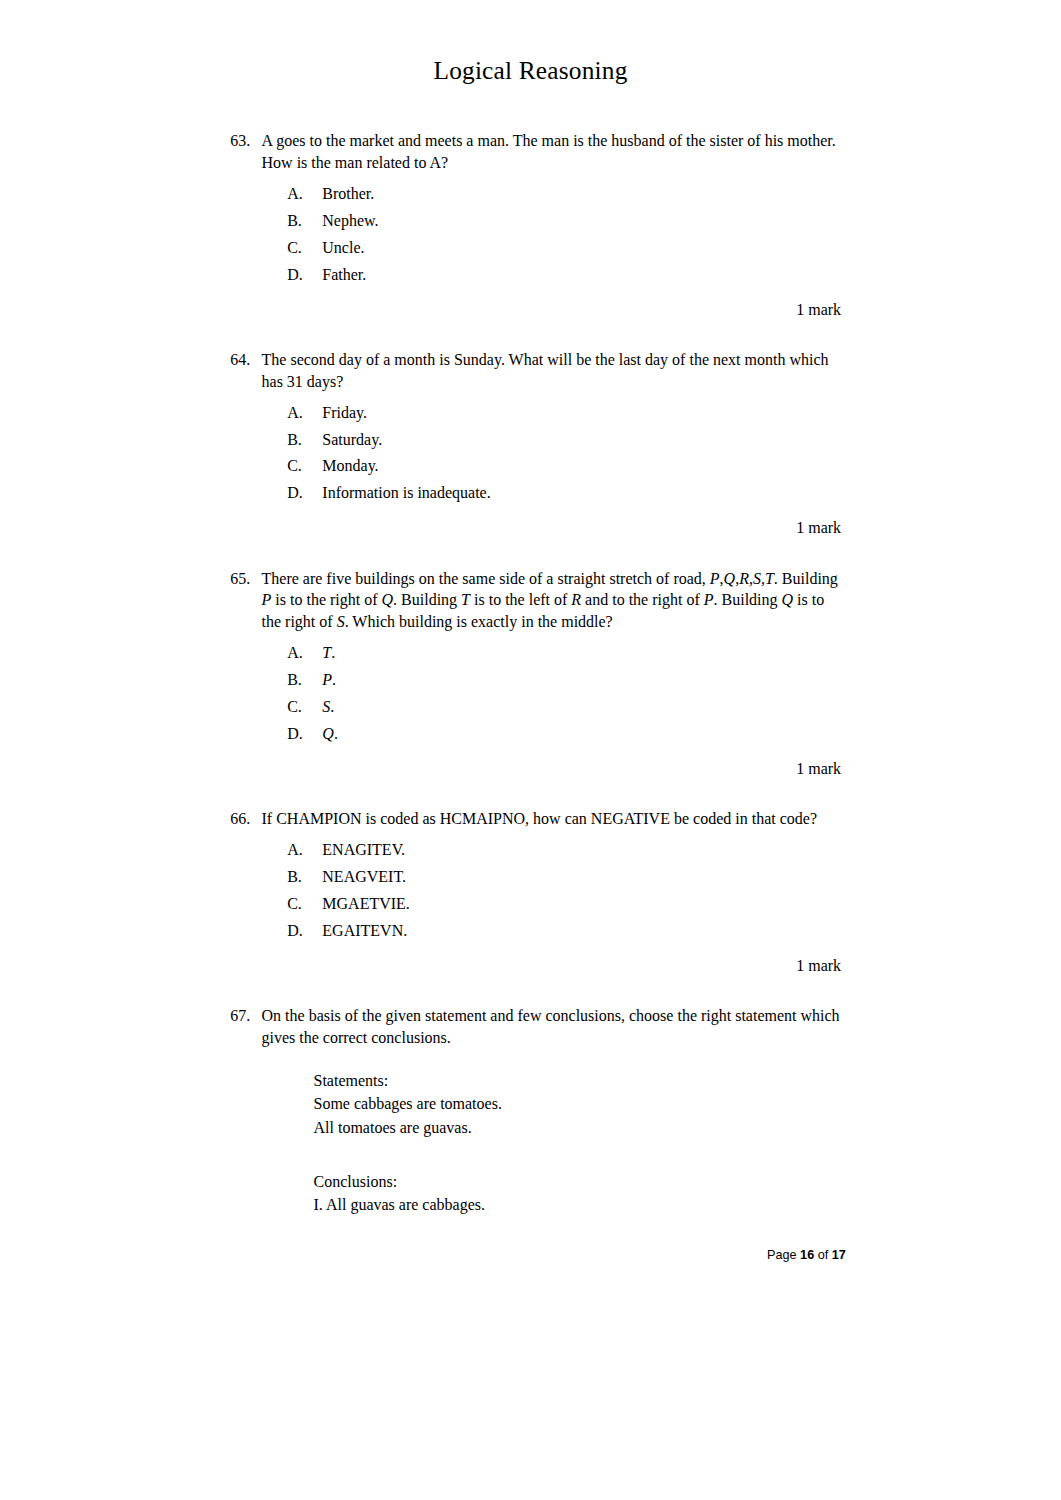Logical Reasoning
63. A goes to the market and meets a man. The man is the husband of the sister of his mother. How is the man related to A?
A. Brother.
B. Nephew.
C. Uncle.
D. Father.
1 mark
64. The second day of a month is Sunday. What will be the last day of the next month which has 31 days?
A. Friday.
B. Saturday.
C. Monday.
D. Information is inadequate.
1 mark
65. There are five buildings on the same side of a straight stretch of road, P,Q,R,S,T. Building P is to the right of Q. Building T is to the left of R and to the right of P. Building Q is to the right of S. Which building is exactly in the middle?
A. T.
B. P.
C. S.
D. Q.
1 mark
66. If CHAMPION is coded as HCMAIPNO, how can NEGATIVE be coded in that code?
A. ENAGITEV.
B. NEAGVEIT.
C. MGAETVIE.
D. EGAITEVN.
1 mark
67. On the basis of the given statement and few conclusions, choose the right statement which gives the correct conclusions.
Statements:
Some cabbages are tomatoes.
All tomatoes are guavas.
Conclusions:
I. All guavas are cabbages.
Page 16 of 17